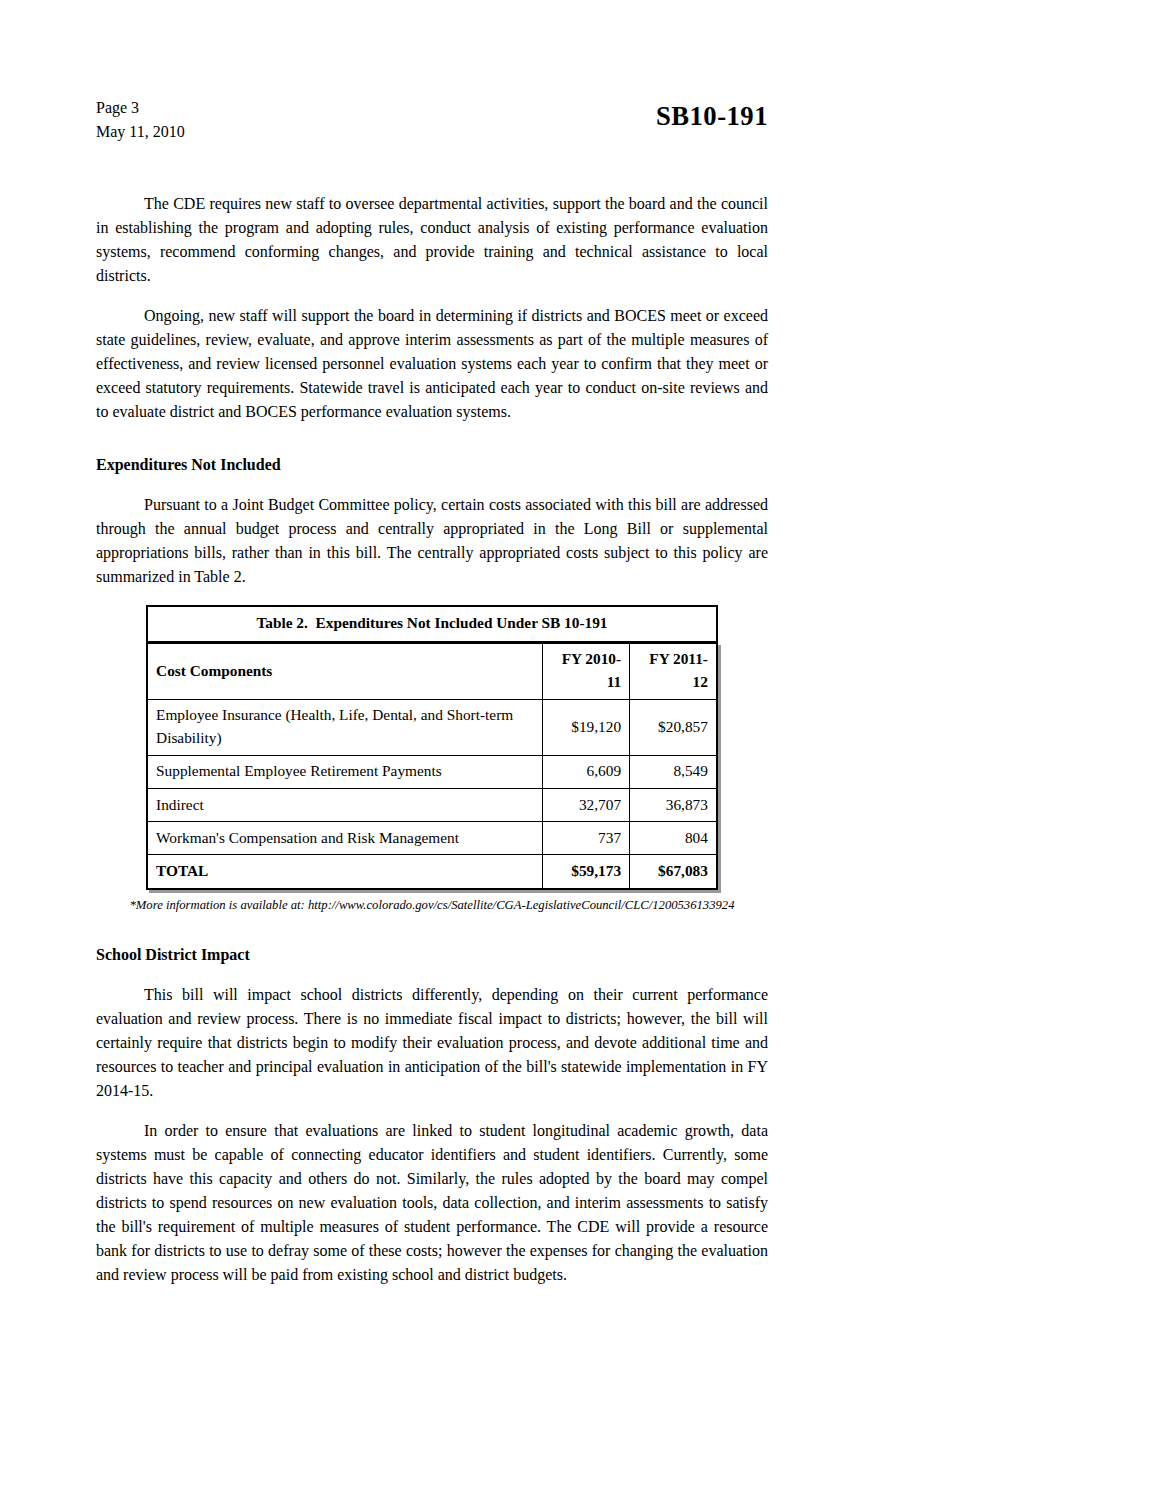Page 3
May 11, 2010
SB10-191
The CDE requires new staff to oversee departmental activities, support the board and the council in establishing the program and adopting rules, conduct analysis of existing performance evaluation systems, recommend conforming changes, and provide training and technical assistance to local districts.
Ongoing, new staff will support the board in determining if districts and BOCES meet or exceed state guidelines, review, evaluate, and approve interim assessments as part of the multiple measures of effectiveness, and review licensed personnel evaluation systems each year to confirm that they meet or exceed statutory requirements. Statewide travel is anticipated each year to conduct on-site reviews and to evaluate district and BOCES performance evaluation systems.
Expenditures Not Included
Pursuant to a Joint Budget Committee policy, certain costs associated with this bill are addressed through the annual budget process and centrally appropriated in the Long Bill or supplemental appropriations bills, rather than in this bill. The centrally appropriated costs subject to this policy are summarized in Table 2.
Table 2. Expenditures Not Included Under SB 10-191
| Cost Components | FY 2010-11 | FY 2011-12 |
| --- | --- | --- |
| Employee Insurance (Health, Life, Dental, and Short-term Disability) | $19,120 | $20,857 |
| Supplemental Employee Retirement Payments | 6,609 | 8,549 |
| Indirect | 32,707 | 36,873 |
| Workman's Compensation and Risk Management | 737 | 804 |
| TOTAL | $59,173 | $67,083 |
*More information is available at: http://www.colorado.gov/cs/Satellite/CGA-LegislativeCouncil/CLC/1200536133924
School District Impact
This bill will impact school districts differently, depending on their current performance evaluation and review process. There is no immediate fiscal impact to districts; however, the bill will certainly require that districts begin to modify their evaluation process, and devote additional time and resources to teacher and principal evaluation in anticipation of the bill's statewide implementation in FY 2014-15.
In order to ensure that evaluations are linked to student longitudinal academic growth, data systems must be capable of connecting educator identifiers and student identifiers. Currently, some districts have this capacity and others do not. Similarly, the rules adopted by the board may compel districts to spend resources on new evaluation tools, data collection, and interim assessments to satisfy the bill's requirement of multiple measures of student performance. The CDE will provide a resource bank for districts to use to defray some of these costs; however the expenses for changing the evaluation and review process will be paid from existing school and district budgets.